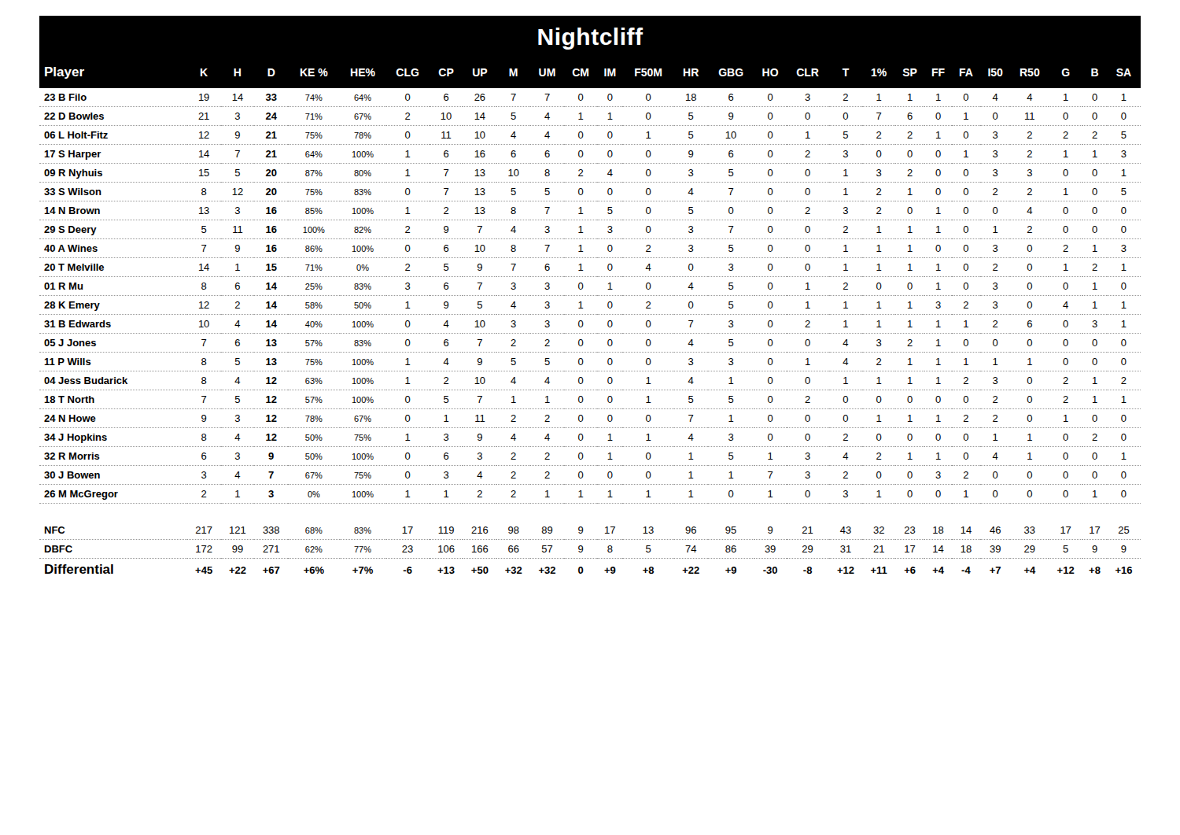Nightcliff
| Player | K | H | D | KE % | HE% | CLG | CP | UP | M | UM | CM | IM | F50M | HR | GBG | HO | CLR | T | 1% | SP | FF | FA | I50 | R50 | G | B | SA |
| --- | --- | --- | --- | --- | --- | --- | --- | --- | --- | --- | --- | --- | --- | --- | --- | --- | --- | --- | --- | --- | --- | --- | --- | --- | --- | --- | --- |
| 23 B Filo | 19 | 14 | 33 | 74% | 64% | 0 | 6 | 26 | 7 | 7 | 0 | 0 | 0 | 18 | 6 | 0 | 3 | 2 | 1 | 1 | 1 | 0 | 4 | 4 | 1 | 0 | 1 |
| 22 D Bowles | 21 | 3 | 24 | 71% | 67% | 2 | 10 | 14 | 5 | 4 | 1 | 1 | 0 | 5 | 9 | 0 | 0 | 0 | 7 | 6 | 0 | 1 | 0 | 11 | 0 | 0 | 0 |
| 06 L Holt-Fitz | 12 | 9 | 21 | 75% | 78% | 0 | 11 | 10 | 4 | 4 | 0 | 0 | 1 | 5 | 10 | 0 | 1 | 5 | 2 | 2 | 1 | 0 | 3 | 2 | 2 | 2 | 5 |
| 17 S Harper | 14 | 7 | 21 | 64% | 100% | 1 | 6 | 16 | 6 | 6 | 0 | 0 | 0 | 9 | 6 | 0 | 2 | 3 | 0 | 0 | 0 | 1 | 3 | 2 | 1 | 1 | 3 |
| 09 R Nyhuis | 15 | 5 | 20 | 87% | 80% | 1 | 7 | 13 | 10 | 8 | 2 | 4 | 0 | 3 | 5 | 0 | 0 | 1 | 3 | 2 | 0 | 0 | 3 | 3 | 0 | 0 | 1 |
| 33 S Wilson | 8 | 12 | 20 | 75% | 83% | 0 | 7 | 13 | 5 | 5 | 0 | 0 | 0 | 4 | 7 | 0 | 0 | 1 | 2 | 1 | 0 | 0 | 2 | 2 | 1 | 0 | 5 |
| 14 N Brown | 13 | 3 | 16 | 85% | 100% | 1 | 2 | 13 | 8 | 7 | 1 | 5 | 0 | 5 | 0 | 0 | 2 | 3 | 2 | 0 | 1 | 0 | 0 | 4 | 0 | 0 | 0 |
| 29 S Deery | 5 | 11 | 16 | 100% | 82% | 2 | 9 | 7 | 4 | 3 | 1 | 3 | 0 | 3 | 7 | 0 | 0 | 2 | 1 | 1 | 1 | 0 | 1 | 2 | 0 | 0 | 0 |
| 40 A Wines | 7 | 9 | 16 | 86% | 100% | 0 | 6 | 10 | 8 | 7 | 1 | 0 | 2 | 3 | 5 | 0 | 0 | 1 | 1 | 1 | 0 | 0 | 3 | 0 | 2 | 1 | 3 |
| 20 T Melville | 14 | 1 | 15 | 71% | 0% | 2 | 5 | 9 | 7 | 6 | 1 | 0 | 4 | 0 | 3 | 0 | 0 | 1 | 1 | 1 | 1 | 0 | 2 | 0 | 1 | 2 | 1 |
| 01 R Mu | 8 | 6 | 14 | 25% | 83% | 3 | 6 | 7 | 3 | 3 | 0 | 1 | 0 | 4 | 5 | 0 | 1 | 2 | 0 | 0 | 1 | 0 | 3 | 0 | 0 | 1 | 0 |
| 28 K Emery | 12 | 2 | 14 | 58% | 50% | 1 | 9 | 5 | 4 | 3 | 1 | 0 | 2 | 0 | 5 | 0 | 1 | 1 | 1 | 1 | 3 | 2 | 3 | 0 | 4 | 1 | 1 |
| 31 B Edwards | 10 | 4 | 14 | 40% | 100% | 0 | 4 | 10 | 3 | 3 | 0 | 0 | 0 | 7 | 3 | 0 | 2 | 1 | 1 | 1 | 1 | 1 | 2 | 6 | 0 | 3 | 1 |
| 05 J Jones | 7 | 6 | 13 | 57% | 83% | 0 | 6 | 7 | 2 | 2 | 0 | 0 | 0 | 4 | 5 | 0 | 0 | 4 | 3 | 2 | 1 | 0 | 0 | 0 | 0 | 0 | 0 |
| 11 P Wills | 8 | 5 | 13 | 75% | 100% | 1 | 4 | 9 | 5 | 5 | 0 | 0 | 0 | 3 | 3 | 0 | 1 | 4 | 2 | 1 | 1 | 1 | 1 | 1 | 0 | 0 | 0 |
| 04 Jess Budarick | 8 | 4 | 12 | 63% | 100% | 1 | 2 | 10 | 4 | 4 | 0 | 0 | 1 | 4 | 1 | 0 | 0 | 1 | 1 | 1 | 1 | 2 | 3 | 0 | 2 | 1 | 2 |
| 18 T North | 7 | 5 | 12 | 57% | 100% | 0 | 5 | 7 | 1 | 1 | 0 | 0 | 1 | 5 | 5 | 0 | 2 | 0 | 0 | 0 | 0 | 0 | 2 | 0 | 2 | 1 | 1 |
| 24 N Howe | 9 | 3 | 12 | 78% | 67% | 0 | 1 | 11 | 2 | 2 | 0 | 0 | 0 | 7 | 1 | 0 | 0 | 0 | 1 | 1 | 1 | 2 | 2 | 0 | 1 | 0 | 0 |
| 34 J Hopkins | 8 | 4 | 12 | 50% | 75% | 1 | 3 | 9 | 4 | 4 | 0 | 1 | 1 | 4 | 3 | 0 | 0 | 2 | 0 | 0 | 0 | 0 | 1 | 1 | 0 | 2 | 0 |
| 32 R Morris | 6 | 3 | 9 | 50% | 100% | 0 | 6 | 3 | 2 | 2 | 0 | 1 | 0 | 1 | 5 | 1 | 3 | 4 | 2 | 1 | 1 | 0 | 4 | 1 | 0 | 0 | 1 |
| 30 J Bowen | 3 | 4 | 7 | 67% | 75% | 0 | 3 | 4 | 2 | 2 | 0 | 0 | 0 | 1 | 1 | 7 | 3 | 2 | 0 | 0 | 3 | 2 | 0 | 0 | 0 | 0 | 0 |
| 26 M McGregor | 2 | 1 | 3 | 0% | 100% | 1 | 1 | 2 | 2 | 1 | 1 | 1 | 1 | 1 | 0 | 1 | 0 | 3 | 1 | 0 | 0 | 1 | 0 | 0 | 0 | 1 | 0 |
| NFC | 217 | 121 | 338 | 68% | 83% | 17 | 119 | 216 | 98 | 89 | 9 | 17 | 13 | 96 | 95 | 9 | 21 | 43 | 32 | 23 | 18 | 14 | 46 | 33 | 17 | 17 | 25 |
| DBFC | 172 | 99 | 271 | 62% | 77% | 23 | 106 | 166 | 66 | 57 | 9 | 8 | 5 | 74 | 86 | 39 | 29 | 31 | 21 | 17 | 14 | 18 | 39 | 29 | 5 | 9 | 9 |
| Differential | +45 | +22 | +67 | +6% | +7% | -6 | +13 | +50 | +32 | +32 | 0 | +9 | +8 | +22 | +9 | -30 | -8 | +12 | +11 | +6 | +4 | -4 | +7 | +4 | +12 | +8 | +16 |